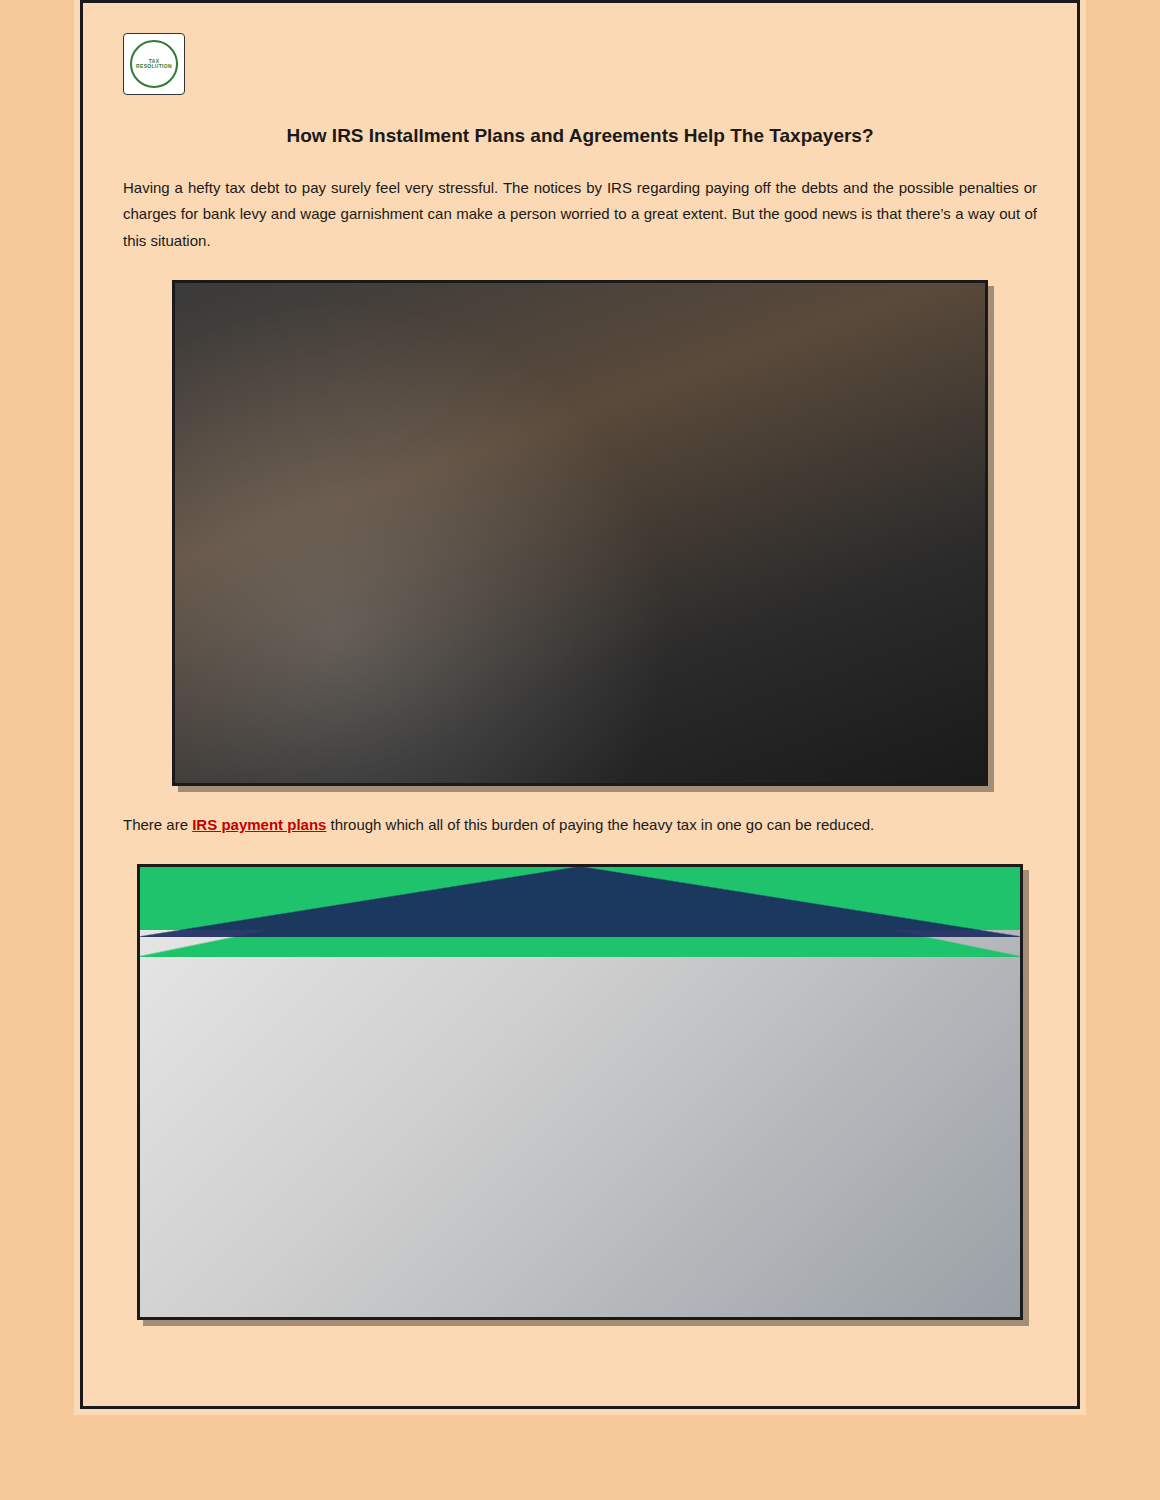TAX
RESOLUTION
How IRS Installment Plans and Agreements Help The Taxpayers?
Having a hefty tax debt to pay surely feel very stressful. The notices by IRS regarding paying off the debts and the possible penalties or charges for bank levy and wage garnishment can make a person worried to a great extent. But the good news is that there’s a way out of this situation.
There are IRS payment plans through which all of this burden of paying the heavy tax in one go can be reduced.